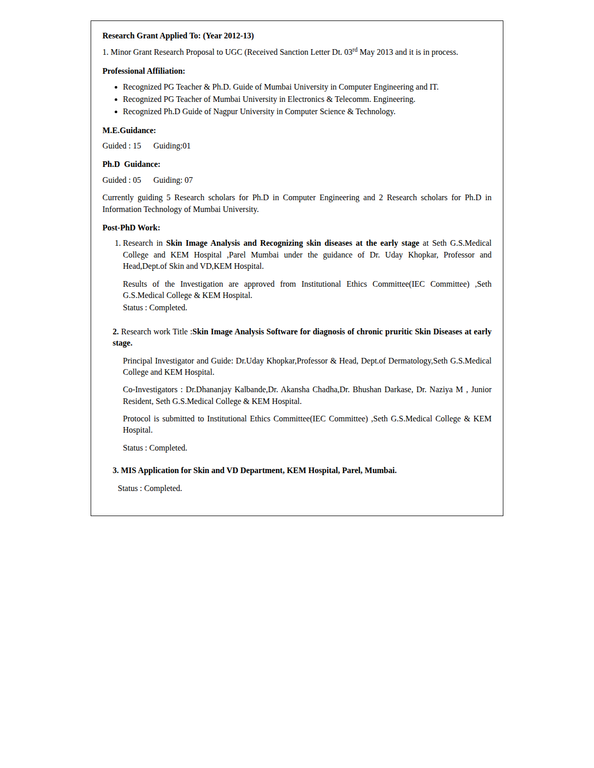Research Grant Applied To: (Year 2012-13)
1. Minor Grant Research Proposal to UGC (Received Sanction Letter Dt. 03rd May 2013 and it is in process.
Professional Affiliation:
Recognized PG Teacher & Ph.D. Guide of Mumbai University in Computer Engineering and IT.
Recognized PG Teacher of Mumbai University in Electronics & Telecomm. Engineering.
Recognized Ph.D Guide of Nagpur University in Computer Science & Technology.
M.E.Guidance:
Guided : 15 Guiding:01
Ph.D Guidance:
Guided : 05 Guiding: 07
Currently guiding 5 Research scholars for Ph.D in Computer Engineering and 2 Research scholars for Ph.D in Information Technology of Mumbai University.
Post-PhD Work:
Research in Skin Image Analysis and Recognizing skin diseases at the early stage at Seth G.S.Medical College and KEM Hospital ,Parel Mumbai under the guidance of Dr. Uday Khopkar, Professor and Head,Dept.of Skin and VD,KEM Hospital.
Results of the Investigation are approved from Institutional Ethics Committee(IEC Committee) ,Seth G.S.Medical College & KEM Hospital.
Status : Completed.
2. Research work Title :Skin Image Analysis Software for diagnosis of chronic pruritic Skin Diseases at early stage.
Principal Investigator and Guide: Dr.Uday Khopkar,Professor & Head, Dept.of Dermatology,Seth G.S.Medical College and KEM Hospital.
Co-Investigators : Dr.Dhananjay Kalbande,Dr. Akansha Chadha,Dr. Bhushan Darkase, Dr. Naziya M , Junior Resident, Seth G.S.Medical College & KEM Hospital.
Protocol is submitted to Institutional Ethics Committee(IEC Committee) ,Seth G.S.Medical College & KEM Hospital.
Status : Completed.
3. MIS Application for Skin and VD Department, KEM Hospital, Parel, Mumbai.
Status : Completed.